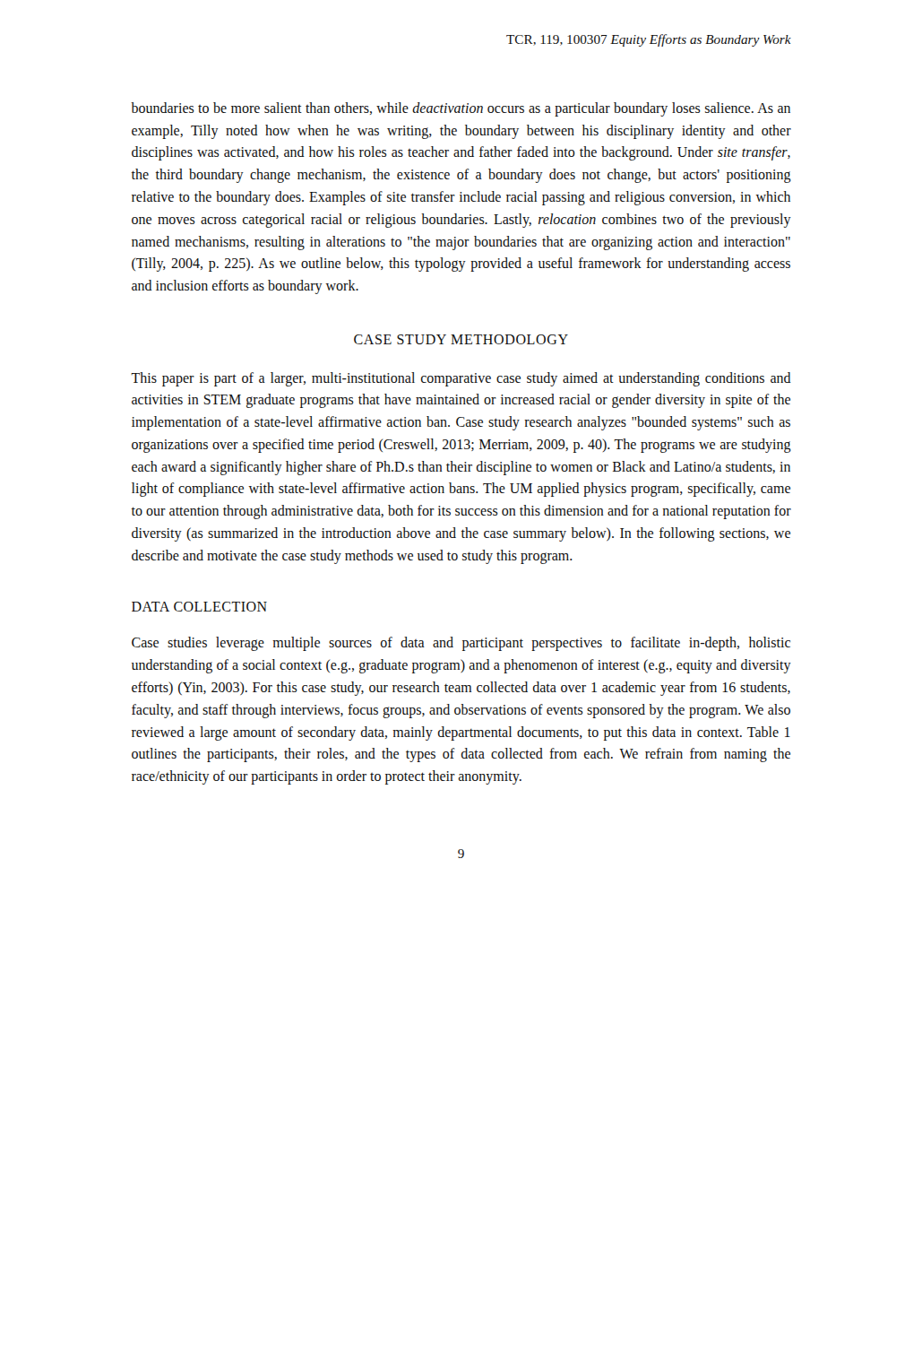TCR, 119, 100307 Equity Efforts as Boundary Work
boundaries to be more salient than others, while deactivation occurs as a particular boundary loses salience. As an example, Tilly noted how when he was writing, the boundary between his disciplinary identity and other disciplines was activated, and how his roles as teacher and father faded into the background. Under site transfer, the third boundary change mechanism, the existence of a boundary does not change, but actors' positioning relative to the boundary does. Examples of site transfer include racial passing and religious conversion, in which one moves across categorical racial or religious boundaries. Lastly, relocation combines two of the previously named mechanisms, resulting in alterations to "the major boundaries that are organizing action and interaction" (Tilly, 2004, p. 225). As we outline below, this typology provided a useful framework for understanding access and inclusion efforts as boundary work.
Case Study Methodology
This paper is part of a larger, multi-institutional comparative case study aimed at understanding conditions and activities in STEM graduate programs that have maintained or increased racial or gender diversity in spite of the implementation of a state-level affirmative action ban. Case study research analyzes "bounded systems" such as organizations over a specified time period (Creswell, 2013; Merriam, 2009, p. 40). The programs we are studying each award a significantly higher share of Ph.D.s than their discipline to women or Black and Latino/a students, in light of compliance with state-level affirmative action bans. The UM applied physics program, specifically, came to our attention through administrative data, both for its success on this dimension and for a national reputation for diversity (as summarized in the introduction above and the case summary below). In the following sections, we describe and motivate the case study methods we used to study this program.
Data Collection
Case studies leverage multiple sources of data and participant perspectives to facilitate in-depth, holistic understanding of a social context (e.g., graduate program) and a phenomenon of interest (e.g., equity and diversity efforts) (Yin, 2003). For this case study, our research team collected data over 1 academic year from 16 students, faculty, and staff through interviews, focus groups, and observations of events sponsored by the program. We also reviewed a large amount of secondary data, mainly departmental documents, to put this data in context. Table 1 outlines the participants, their roles, and the types of data collected from each. We refrain from naming the race/ethnicity of our participants in order to protect their anonymity.
9